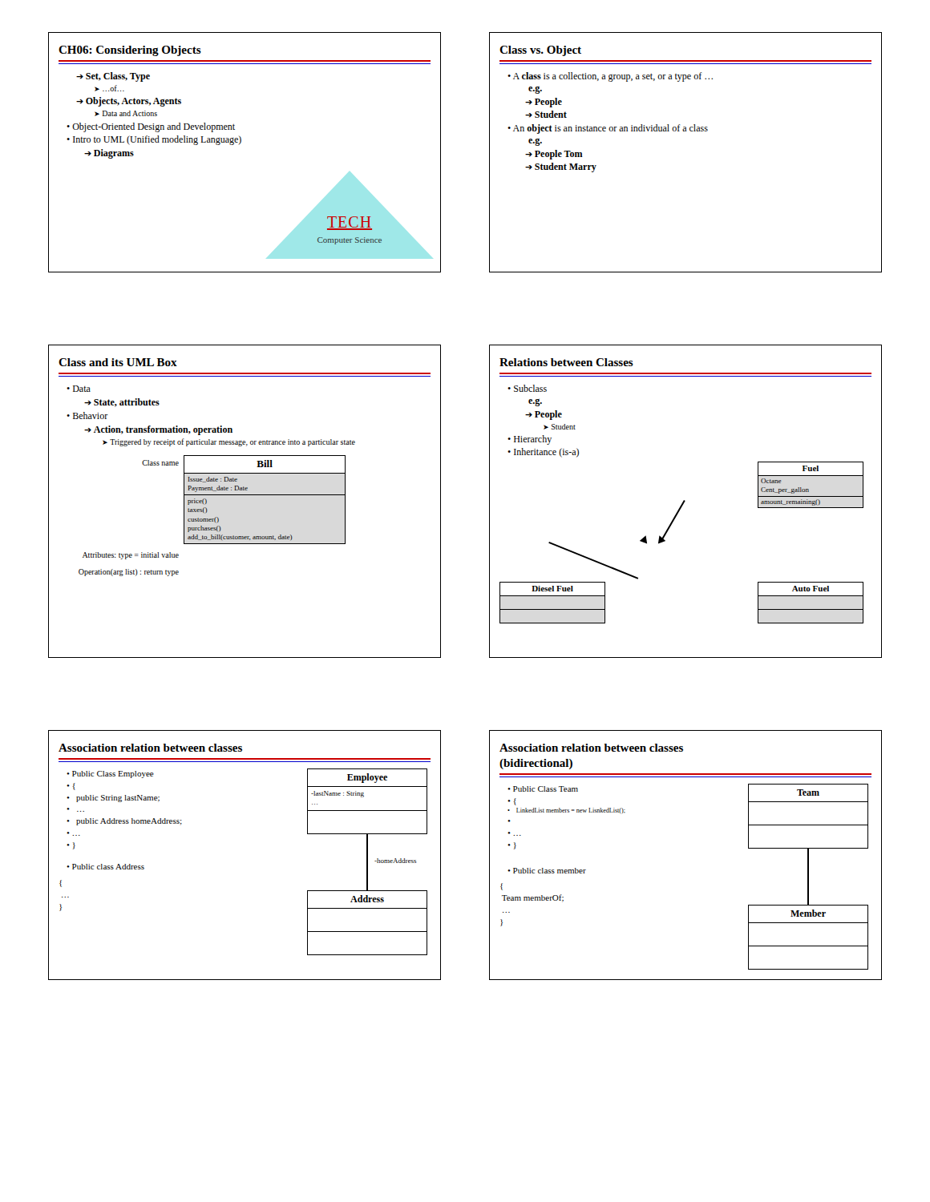CH06: Considering Objects
Set, Class, Type
…of…
Objects, Actors, Agents
Data and Actions
Object-Oriented Design and Development
Intro to UML (Unified modeling Language)
Diagrams
TECH
Computer Science
Class vs. Object
A class is a collection, a group, a set, or a type of …
e.g.
People
Student
An object is an instance or an individual of a class
e.g.
People Tom
Student Marry
Class and its UML Box
Data
State, attributes
Behavior
Action, transformation, operation
Triggered by receipt of particular message, or entrance into a particular state
Class name
Bill
Issue_date : Date
Payment_date : Date
price()
taxes()
customer()
purchases()
add_to_bill(customer, amount, date)
Attributes: type = initial value
Operation(arg list) : return type
Relations between Classes
Subclass
e.g.
People
Student
Hierarchy
Inheritance (is-a)
Fuel
Octane
Cent_per_gallon
amount_remaining()
Diesel Fuel
Auto Fuel
Association relation between classes
Public Class Employee
{
public String lastName;
…
public Address homeAddress;
…
}
Public class Address
{
…
}
Employee
-lastName : String
…
-homeAddress
Address
Association relation between classes
(bidirectional)
Public Class Team
{
LinkedList members = new LisnkedList();
…
}
Public class member
{
Team memberOf;
…
}
Team
Member